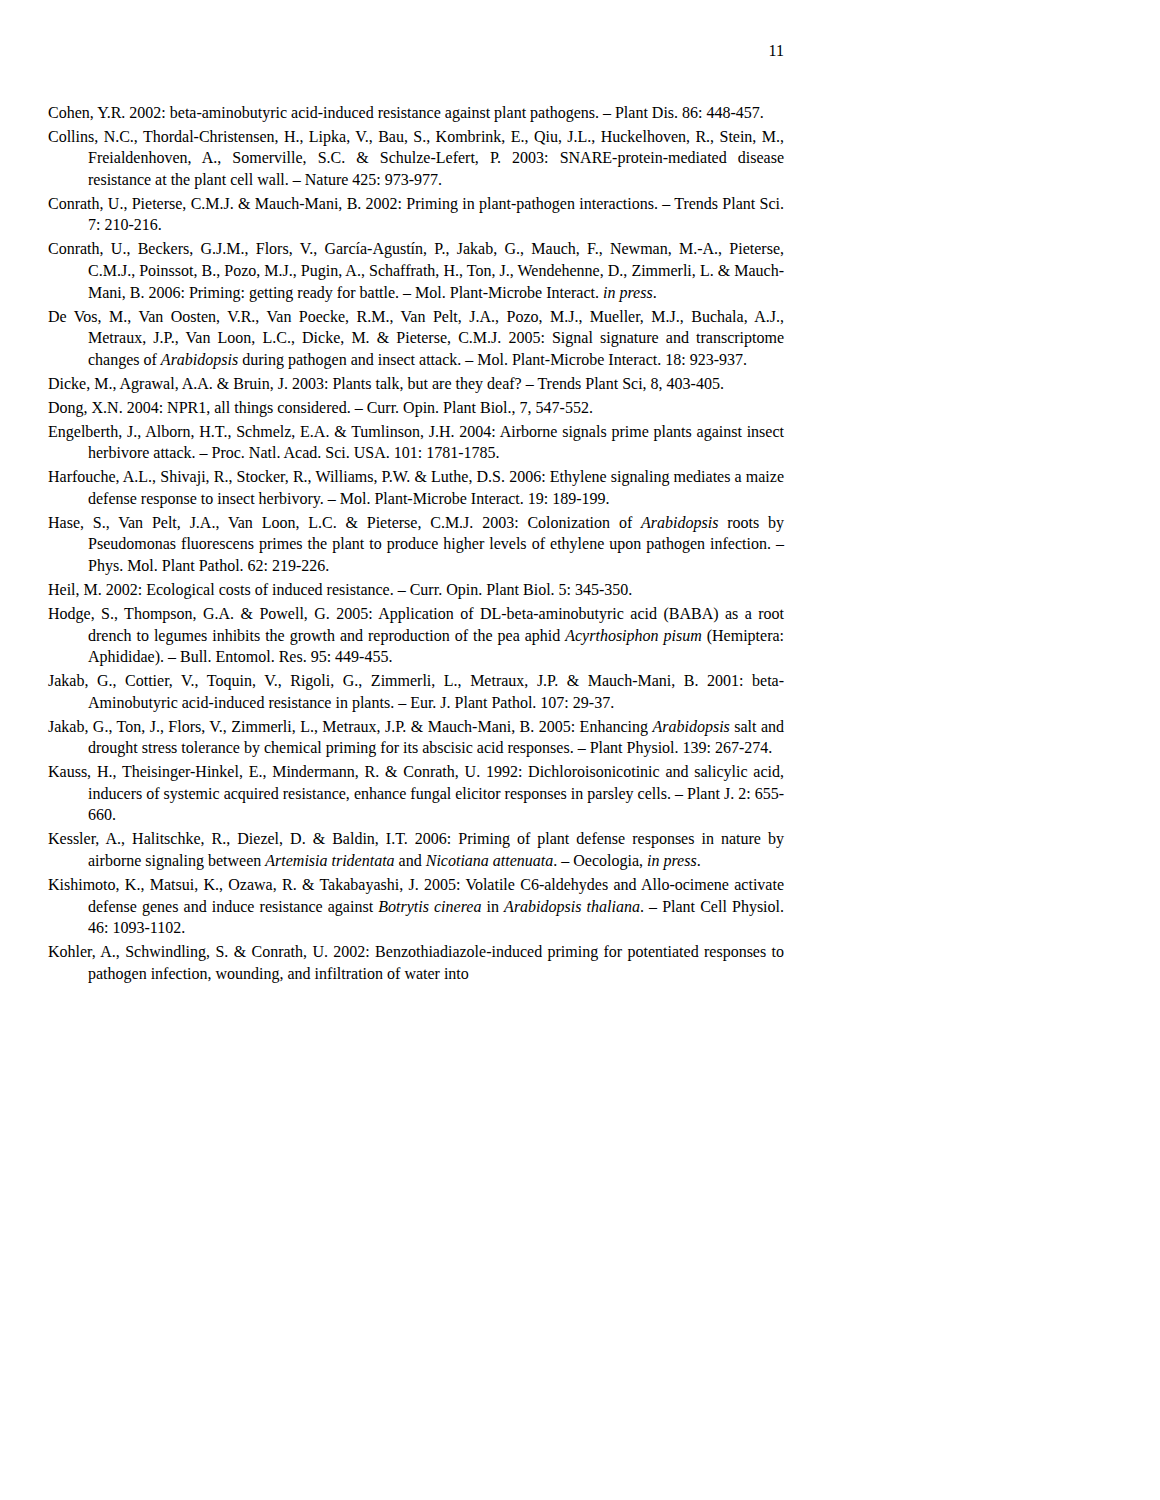11
Cohen, Y.R. 2002: beta-aminobutyric acid-induced resistance against plant pathogens. – Plant Dis. 86: 448-457.
Collins, N.C., Thordal-Christensen, H., Lipka, V., Bau, S., Kombrink, E., Qiu, J.L., Huckelhoven, R., Stein, M., Freialdenhoven, A., Somerville, S.C. & Schulze-Lefert, P. 2003: SNARE-protein-mediated disease resistance at the plant cell wall. – Nature 425: 973-977.
Conrath, U., Pieterse, C.M.J. & Mauch-Mani, B. 2002: Priming in plant-pathogen interactions. – Trends Plant Sci. 7: 210-216.
Conrath, U., Beckers, G.J.M., Flors, V., García-Agustín, P., Jakab, G., Mauch, F., Newman, M.-A., Pieterse, C.M.J., Poinssot, B., Pozo, M.J., Pugin, A., Schaffrath, H., Ton, J., Wendehenne, D., Zimmerli, L. & Mauch-Mani, B. 2006: Priming: getting ready for battle. – Mol. Plant-Microbe Interact. in press.
De Vos, M., Van Oosten, V.R., Van Poecke, R.M., Van Pelt, J.A., Pozo, M.J., Mueller, M.J., Buchala, A.J., Metraux, J.P., Van Loon, L.C., Dicke, M. & Pieterse, C.M.J. 2005: Signal signature and transcriptome changes of Arabidopsis during pathogen and insect attack. – Mol. Plant-Microbe Interact. 18: 923-937.
Dicke, M., Agrawal, A.A. & Bruin, J. 2003: Plants talk, but are they deaf? – Trends Plant Sci, 8, 403-405.
Dong, X.N. 2004: NPR1, all things considered. – Curr. Opin. Plant Biol., 7, 547-552.
Engelberth, J., Alborn, H.T., Schmelz, E.A. & Tumlinson, J.H. 2004: Airborne signals prime plants against insect herbivore attack. – Proc. Natl. Acad. Sci. USA. 101: 1781-1785.
Harfouche, A.L., Shivaji, R., Stocker, R., Williams, P.W. & Luthe, D.S. 2006: Ethylene signaling mediates a maize defense response to insect herbivory. – Mol. Plant-Microbe Interact. 19: 189-199.
Hase, S., Van Pelt, J.A., Van Loon, L.C. & Pieterse, C.M.J. 2003: Colonization of Arabidopsis roots by Pseudomonas fluorescens primes the plant to produce higher levels of ethylene upon pathogen infection. – Phys. Mol. Plant Pathol. 62: 219-226.
Heil, M. 2002: Ecological costs of induced resistance. – Curr. Opin. Plant Biol. 5: 345-350.
Hodge, S., Thompson, G.A. & Powell, G. 2005: Application of DL-beta-aminobutyric acid (BABA) as a root drench to legumes inhibits the growth and reproduction of the pea aphid Acyrthosiphon pisum (Hemiptera: Aphididae). – Bull. Entomol. Res. 95: 449-455.
Jakab, G., Cottier, V., Toquin, V., Rigoli, G., Zimmerli, L., Metraux, J.P. & Mauch-Mani, B. 2001: beta-Aminobutyric acid-induced resistance in plants. – Eur. J. Plant Pathol. 107: 29-37.
Jakab, G., Ton, J., Flors, V., Zimmerli, L., Metraux, J.P. & Mauch-Mani, B. 2005: Enhancing Arabidopsis salt and drought stress tolerance by chemical priming for its abscisic acid responses. – Plant Physiol. 139: 267-274.
Kauss, H., Theisinger-Hinkel, E., Mindermann, R. & Conrath, U. 1992: Dichloroisonicotinic and salicylic acid, inducers of systemic acquired resistance, enhance fungal elicitor responses in parsley cells. – Plant J. 2: 655-660.
Kessler, A., Halitschke, R., Diezel, D. & Baldin, I.T. 2006: Priming of plant defense responses in nature by airborne signaling between Artemisia tridentata and Nicotiana attenuata. – Oecologia, in press.
Kishimoto, K., Matsui, K., Ozawa, R. & Takabayashi, J. 2005: Volatile C6-aldehydes and Allo-ocimene activate defense genes and induce resistance against Botrytis cinerea in Arabidopsis thaliana. – Plant Cell Physiol. 46: 1093-1102.
Kohler, A., Schwindling, S. & Conrath, U. 2002: Benzothiadiazole-induced priming for potentiated responses to pathogen infection, wounding, and infiltration of water into